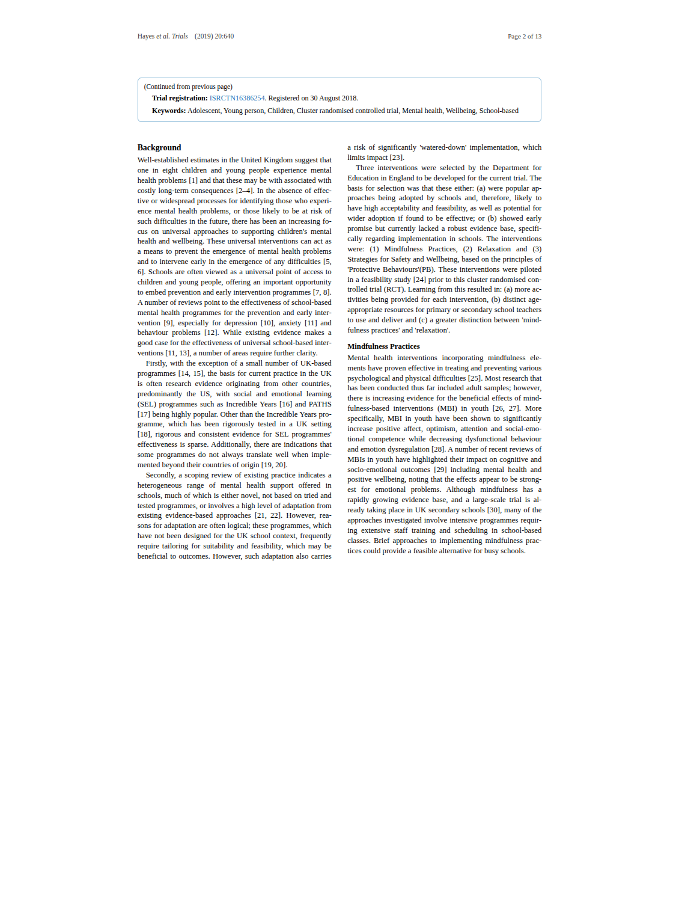Hayes et al. Trials (2019) 20:640
Page 2 of 13
(Continued from previous page)
Trial registration: ISRCTN16386254. Registered on 30 August 2018.
Keywords: Adolescent, Young person, Children, Cluster randomised controlled trial, Mental health, Wellbeing, School-based
Background
Well-established estimates in the United Kingdom suggest that one in eight children and young people experience mental health problems [1] and that these may be with associated with costly long-term consequences [2–4]. In the absence of effective or widespread processes for identifying those who experience mental health problems, or those likely to be at risk of such difficulties in the future, there has been an increasing focus on universal approaches to supporting children's mental health and wellbeing. These universal interventions can act as a means to prevent the emergence of mental health problems and to intervene early in the emergence of any difficulties [5, 6]. Schools are often viewed as a universal point of access to children and young people, offering an important opportunity to embed prevention and early intervention programmes [7, 8]. A number of reviews point to the effectiveness of school-based mental health programmes for the prevention and early intervention [9], especially for depression [10], anxiety [11] and behaviour problems [12]. While existing evidence makes a good case for the effectiveness of universal school-based interventions [11, 13], a number of areas require further clarity.
Firstly, with the exception of a small number of UK-based programmes [14, 15], the basis for current practice in the UK is often research evidence originating from other countries, predominantly the US, with social and emotional learning (SEL) programmes such as Incredible Years [16] and PATHS [17] being highly popular. Other than the Incredible Years programme, which has been rigorously tested in a UK setting [18], rigorous and consistent evidence for SEL programmes' effectiveness is sparse. Additionally, there are indications that some programmes do not always translate well when implemented beyond their countries of origin [19, 20].
Secondly, a scoping review of existing practice indicates a heterogeneous range of mental health support offered in schools, much of which is either novel, not based on tried and tested programmes, or involves a high level of adaptation from existing evidence-based approaches [21, 22]. However, reasons for adaptation are often logical; these programmes, which have not been designed for the UK school context, frequently require tailoring for suitability and feasibility, which may be beneficial to outcomes. However, such adaptation also carries a risk of significantly 'watered-down' implementation, which limits impact [23].
Three interventions were selected by the Department for Education in England to be developed for the current trial. The basis for selection was that these either: (a) were popular approaches being adopted by schools and, therefore, likely to have high acceptability and feasibility, as well as potential for wider adoption if found to be effective; or (b) showed early promise but currently lacked a robust evidence base, specifically regarding implementation in schools. The interventions were: (1) Mindfulness Practices, (2) Relaxation and (3) Strategies for Safety and Wellbeing, based on the principles of 'Protective Behaviours'(PB). These interventions were piloted in a feasibility study [24] prior to this cluster randomised controlled trial (RCT). Learning from this resulted in: (a) more activities being provided for each intervention, (b) distinct age-appropriate resources for primary or secondary school teachers to use and deliver and (c) a greater distinction between 'mindfulness practices' and 'relaxation'.
Mindfulness Practices
Mental health interventions incorporating mindfulness elements have proven effective in treating and preventing various psychological and physical difficulties [25]. Most research that has been conducted thus far included adult samples; however, there is increasing evidence for the beneficial effects of mindfulness-based interventions (MBI) in youth [26, 27]. More specifically, MBI in youth have been shown to significantly increase positive affect, optimism, attention and social-emotional competence while decreasing dysfunctional behaviour and emotion dysregulation [28]. A number of recent reviews of MBIs in youth have highlighted their impact on cognitive and socio-emotional outcomes [29] including mental health and positive wellbeing, noting that the effects appear to be strongest for emotional problems. Although mindfulness has a rapidly growing evidence base, and a large-scale trial is already taking place in UK secondary schools [30], many of the approaches investigated involve intensive programmes requiring extensive staff training and scheduling in school-based classes. Brief approaches to implementing mindfulness practices could provide a feasible alternative for busy schools.